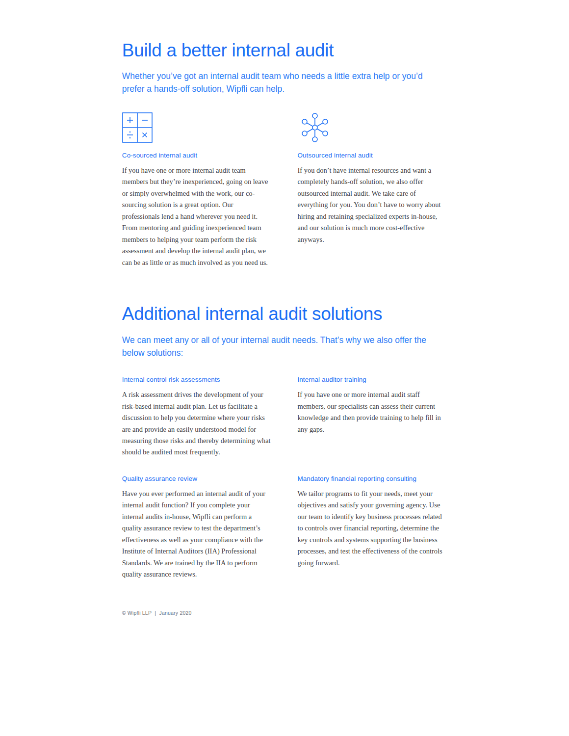Build a better internal audit
Whether you’ve got an internal audit team who needs a little extra help or you’d prefer a hands-off solution, Wipfli can help.
Co-sourced internal audit
If you have one or more internal audit team members but they’re inexperienced, going on leave or simply overwhelmed with the work, our co-sourcing solution is a great option. Our professionals lend a hand wherever you need it. From mentoring and guiding inexperienced team members to helping your team perform the risk assessment and develop the internal audit plan, we can be as little or as much involved as you need us.
Outsourced internal audit
If you don’t have internal resources and want a completely hands-off solution, we also offer outsourced internal audit. We take care of everything for you. You don’t have to worry about hiring and retaining specialized experts in-house, and our solution is much more cost-effective anyways.
Additional internal audit solutions
We can meet any or all of your internal audit needs. That’s why we also offer the below solutions:
Internal control risk assessments
A risk assessment drives the development of your risk-based internal audit plan. Let us facilitate a discussion to help you determine where your risks are and provide an easily understood model for measuring those risks and thereby determining what should be audited most frequently.
Internal auditor training
If you have one or more internal audit staff members, our specialists can assess their current knowledge and then provide training to help fill in any gaps.
Quality assurance review
Have you ever performed an internal audit of your internal audit function? If you complete your internal audits in-house, Wipfli can perform a quality assurance review to test the department’s effectiveness as well as your compliance with the Institute of Internal Auditors (IIA) Professional Standards. We are trained by the IIA to perform quality assurance reviews.
Mandatory financial reporting consulting
We tailor programs to fit your needs, meet your objectives and satisfy your governing agency. Use our team to identify key business processes related to controls over financial reporting, determine the key controls and systems supporting the business processes, and test the effectiveness of the controls going forward.
© Wipfli LLP | January 2020